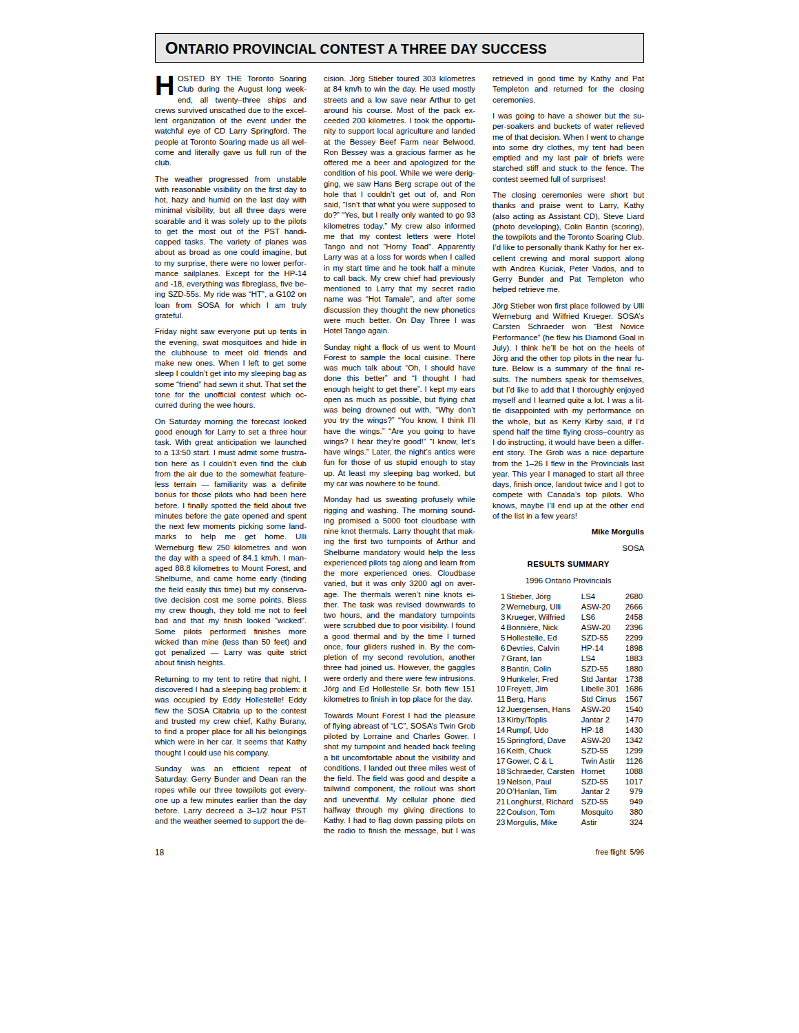ONTARIO PROVINCIAL CONTEST A THREE DAY SUCCESS
HOSTED BY THE Toronto Soaring Club during the August long weekend, all twenty–three ships and crews survived unscathed due to the excellent organization of the event under the watchful eye of CD Larry Springford. The people at Toronto Soaring made us all welcome and literally gave us full run of the club.
The weather progressed from unstable with reasonable visibility on the first day to hot, hazy and humid on the last day with minimal visibility, but all three days were soarable and it was solely up to the pilots to get the most out of the PST handicapped tasks. The variety of planes was about as broad as one could imagine, but to my surprise, there were no lower performance sailplanes. Except for the HP-14 and -18, everything was fibreglass, five being SZD-55s. My ride was “HT”, a G102 on loan from SOSA for which I am truly grateful.
Friday night saw everyone put up tents in the evening, swat mosquitoes and hide in the clubhouse to meet old friends and make new ones. When I left to get some sleep I couldn’t get into my sleeping bag as some “friend” had sewn it shut. That set the tone for the unofficial contest which occurred during the wee hours.
On Saturday morning the forecast looked good enough for Larry to set a three hour task. With great anticipation we launched to a 13:50 start. I must admit some frustration here as I couldn’t even find the club from the air due to the somewhat featureless terrain — familiarity was a definite bonus for those pilots who had been here before. I finally spotted the field about five minutes before the gate opened and spent the next few moments picking some landmarks to help me get home. Ulli Werneburg flew 250 kilometres and won the day with a speed of 84.1 km/h. I managed 88.8 kilometres to Mount Forest, and Shelburne, and came home early (finding the field easily this time) but my conservative decision cost me some points. Bless my crew though, they told me not to feel bad and that my finish looked “wicked”. Some pilots performed finishes more wicked than mine (less than 50 feet) and got penalized — Larry was quite strict about finish heights.
Returning to my tent to retire that night, I discovered I had a sleeping bag problem: it was occupied by Eddy Hollestelle! Eddy flew the SOSA Citabria up to the contest and trusted my crew chief, Kathy Burany, to find a proper place for all his belongings which were in her car. It seems that Kathy thought I could use his company.
Sunday was an efficient repeat of Saturday. Gerry Bunder and Dean ran the ropes while our three towpilots got everyone up a few minutes earlier than the day before. Larry decreed a 3–1/2 hour PST and the weather seemed to support the decision. Jörg Stieber toured 303 kilometres at 84 km/h to win the day. He used mostly streets and a low save near Arthur to get around his course. Most of the pack exceeded 200 kilometres. I took the opportunity to support local agriculture and landed at the Bessey Beef Farm near Belwood. Ron Bessey was a gracious farmer as he offered me a beer and apologized for the condition of his pool. While we were derigging, we saw Hans Berg scrape out of the hole that I couldn’t get out of, and Ron said, “Isn’t that what you were supposed to do?” “Yes, but I really only wanted to go 93 kilometres today.” My crew also informed me that my contest letters were Hotel Tango and not “Horny Toad”. Apparently Larry was at a loss for words when I called in my start time and he took half a minute to call back. My crew chief had previously mentioned to Larry that my secret radio name was “Hot Tamale”, and after some discussion they thought the new phonetics were much better. On Day Three I was Hotel Tango again.
Sunday night a flock of us went to Mount Forest to sample the local cuisine. There was much talk about “Oh, I should have done this better” and “I thought I had enough height to get there”. I kept my ears open as much as possible, but flying chat was being drowned out with, “Why don’t you try the wings?” “You know, I think I’ll have the wings.” “Are you going to have wings? I hear they’re good!” “I know, let’s have wings.” Later, the night’s antics were fun for those of us stupid enough to stay up. At least my sleeping bag worked, but my car was nowhere to be found.
Monday had us sweating profusely while rigging and washing. The morning sounding promised a 5000 foot cloudbase with nine knot thermals. Larry thought that making the first two turnpoints of Arthur and Shelburne mandatory would help the less experienced pilots tag along and learn from the more experienced ones. Cloudbase varied, but it was only 3200 agl on average. The thermals weren’t nine knots either. The task was revised downwards to two hours, and the mandatory turnpoints were scrubbed due to poor visibility. I found a good thermal and by the time I turned once, four gliders rushed in. By the completion of my second revolution, another three had joined us. However, the gaggles were orderly and there were few intrusions. Jörg and Ed Hollestelle Sr. both flew 151 kilometres to finish in top place for the day.
Towards Mount Forest I had the pleasure of flying abreast of “LC”, SOSA’s Twin Grob piloted by Lorraine and Charles Gower. I shot my turnpoint and headed back feeling a bit uncomfortable about the visibility and conditions. I landed out three miles west of the field. The field was good and despite a tailwind component, the rollout was short and uneventful. My cellular phone died halfway through my giving directions to Kathy. I had to flag down passing pilots on the radio to finish the message, but I was retrieved in good time by Kathy and Pat Templeton and returned for the closing ceremonies.
I was going to have a shower but the super-soakers and buckets of water relieved me of that decision. When I went to change into some dry clothes, my tent had been emptied and my last pair of briefs were starched stiff and stuck to the fence. The contest seemed full of surprises!
The closing ceremonies were short but thanks and praise went to Larry, Kathy (also acting as Assistant CD), Steve Liard (photo developing), Colin Bantin (scoring), the towpilots and the Toronto Soaring Club. I’d like to personally thank Kathy for her excellent crewing and moral support along with Andrea Kuciak, Peter Vados, and to Gerry Bunder and Pat Templeton who helped retrieve me.
Jörg Stieber won first place followed by Ulli Werneburg and Wilfried Krueger. SOSA’s Carsten Schraeder won “Best Novice Performance” (he flew his Diamond Goal in July). I think he’ll be hot on the heels of Jörg and the other top pilots in the near future. Below is a summary of the final results. The numbers speak for themselves, but I’d like to add that I thoroughly enjoyed myself and I learned quite a lot. I was a little disappointed with my performance on the whole, but as Kerry Kirby said, if I’d spend half the time flying cross–country as I do instructing, it would have been a different story. The Grob was a nice departure from the 1–26 I flew in the Provincials last year. This year I managed to start all three days, finish once, landout twice and I got to compete with Canada’s top pilots. Who knows, maybe I’ll end up at the other end of the list in a few years!
Mike Morgulis
SOSA
RESULTS SUMMARY
1996 Ontario Provincials
| 1 | Stieber, Jörg | LS4 | 2680 |
| 2 | Werneburg, Ulli | ASW-20 | 2666 |
| 3 | Krueger, Wilfried | LS6 | 2458 |
| 4 | Bonnière, Nick | ASW-20 | 2396 |
| 5 | Hollestelle, Ed | SZD-55 | 2299 |
| 6 | Devries, Calvin | HP-14 | 1898 |
| 7 | Grant, Ian | LS4 | 1883 |
| 8 | Bantin, Colin | SZD-55 | 1880 |
| 9 | Hunkeler, Fred | Std Jantar | 1738 |
| 10 | Freyett, Jim | Libelle 301 | 1686 |
| 11 | Berg, Hans | Std Cirrus | 1567 |
| 12 | Juergensen, Hans | ASW-20 | 1540 |
| 13 | Kirby/Toplis | Jantar 2 | 1470 |
| 14 | Rumpf, Udo | HP-18 | 1430 |
| 15 | Springford, Dave | ASW-20 | 1342 |
| 16 | Keith, Chuck | SZD-55 | 1299 |
| 17 | Gower, C & L | Twin Astir | 1126 |
| 18 | Schraeder, Carsten | Hornet | 1088 |
| 19 | Nelson, Paul | SZD-55 | 1017 |
| 20 | O’Hanlan, Tim | Jantar 2 | 979 |
| 21 | Longhurst, Richard | SZD-55 | 949 |
| 22 | Coulson, Tom | Mosquito | 380 |
| 23 | Morgulis, Mike | Astir | 324 |
18
free flight 5/96